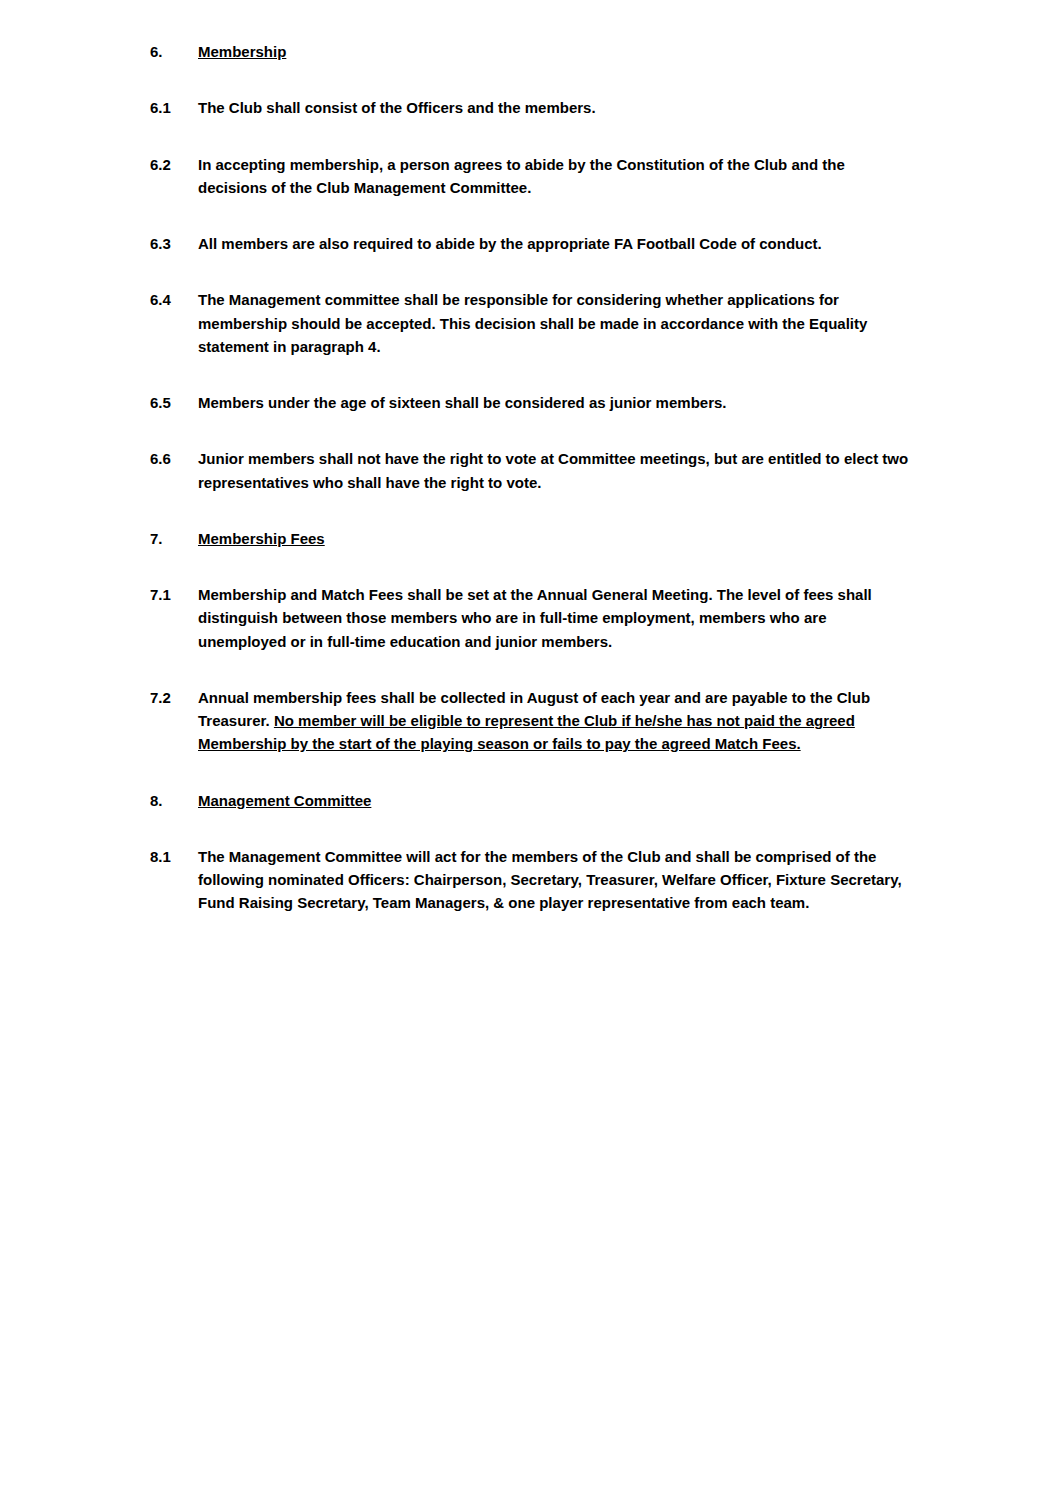6.
Membership
6.1
The Club shall consist of the Officers and the members.
6.2
In accepting membership, a person agrees to abide by the Constitution of the Club and the decisions of the Club Management Committee.
6.3
All members are also required to abide by the appropriate FA Football Code of conduct.
6.4
The Management committee shall be responsible for considering whether applications for membership should be accepted. This decision shall be made in accordance with the Equality statement in paragraph 4.
6.5
Members under the age of sixteen shall be considered as junior members.
6.6
Junior members shall not have the right to vote at Committee meetings, but are entitled to elect two representatives who shall have the right to vote.
7.
Membership Fees
7.1
Membership and Match Fees shall be set at the Annual General Meeting. The level of fees shall distinguish between those members who are in full-time employment, members who are unemployed or in full-time education and junior members.
7.2
Annual membership fees shall be collected in August of each year and are payable to the Club Treasurer. No member will be eligible to represent the Club if he/she has not paid the agreed Membership by the start of the playing season or fails to pay the agreed Match Fees.
8.
Management Committee
8.1
The Management Committee will act for the members of the Club and shall be comprised of the following nominated Officers: Chairperson, Secretary, Treasurer, Welfare Officer, Fixture Secretary, Fund Raising Secretary, Team Managers, & one player representative from each team.